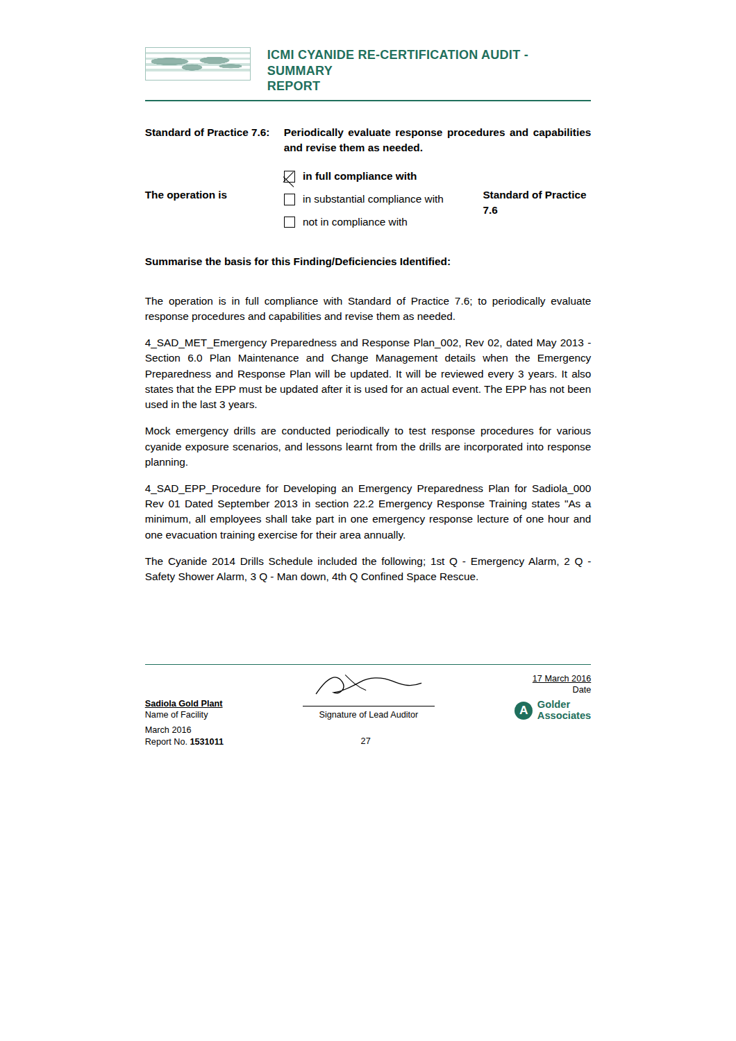ICMI CYANIDE RE-CERTIFICATION AUDIT - SUMMARY
REPORT
Standard of Practice 7.6:
Periodically evaluate response procedures and capabilities and revise them as needed.
The operation is
in full compliance with
in substantial compliance with
not in compliance with
Standard of Practice 7.6
Summarise the basis for this Finding/Deficiencies Identified:
The operation is in full compliance with Standard of Practice 7.6; to periodically evaluate response procedures and capabilities and revise them as needed.
4_SAD_MET_Emergency Preparedness and Response Plan_002, Rev 02, dated May 2013 - Section 6.0 Plan Maintenance and Change Management details when the Emergency Preparedness and Response Plan will be updated. It will be reviewed every 3 years. It also states that the EPP must be updated after it is used for an actual event. The EPP has not been used in the last 3 years.
Mock emergency drills are conducted periodically to test response procedures for various cyanide exposure scenarios, and lessons learnt from the drills are incorporated into response planning.
4_SAD_EPP_Procedure for Developing an Emergency Preparedness Plan for Sadiola_000 Rev 01 Dated September 2013 in section 22.2 Emergency Response Training states "As a minimum, all employees shall take part in one emergency response lecture of one hour and one evacuation training exercise for their area annually.
The Cyanide 2014 Drills Schedule included the following; 1st Q - Emergency Alarm, 2 Q - Safety Shower Alarm, 3 Q - Man down, 4th Q Confined Space Rescue.
Sadiola Gold Plant
Name of Facility
Signature of Lead Auditor
17 March 2016
Date
A
Golder Associates
March 2016
Report No. 1531011
27